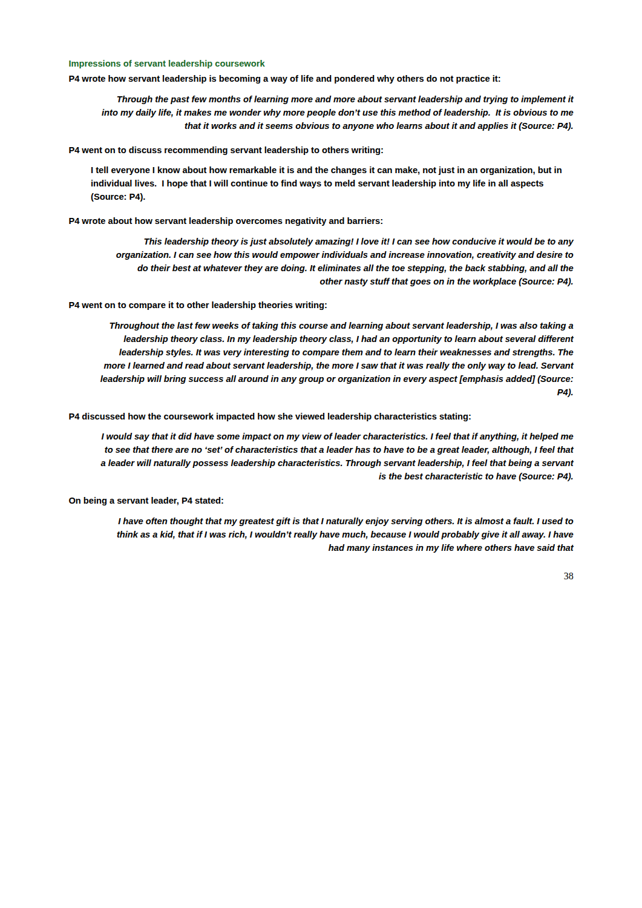Impressions of servant leadership coursework
P4 wrote how servant leadership is becoming a way of life and pondered why others do not practice it:
Through the past few months of learning more and more about servant leadership and trying to implement it into my daily life, it makes me wonder why more people don’t use this method of leadership. It is obvious to me that it works and it seems obvious to anyone who learns about it and applies it (Source: P4).
P4 went on to discuss recommending servant leadership to others writing:
I tell everyone I know about how remarkable it is and the changes it can make, not just in an organization, but in individual lives. I hope that I will continue to find ways to meld servant leadership into my life in all aspects (Source: P4).
P4 wrote about how servant leadership overcomes negativity and barriers:
This leadership theory is just absolutely amazing! I love it! I can see how conducive it would be to any organization. I can see how this would empower individuals and increase innovation, creativity and desire to do their best at whatever they are doing. It eliminates all the toe stepping, the back stabbing, and all the other nasty stuff that goes on in the workplace (Source: P4).
P4 went on to compare it to other leadership theories writing:
Throughout the last few weeks of taking this course and learning about servant leadership, I was also taking a leadership theory class. In my leadership theory class, I had an opportunity to learn about several different leadership styles. It was very interesting to compare them and to learn their weaknesses and strengths. The more I learned and read about servant leadership, the more I saw that it was really the only way to lead. Servant leadership will bring success all around in any group or organization in every aspect [emphasis added] (Source: P4).
P4 discussed how the coursework impacted how she viewed leadership characteristics stating:
I would say that it did have some impact on my view of leader characteristics. I feel that if anything, it helped me to see that there are no ‘set’ of characteristics that a leader has to have to be a great leader, although, I feel that a leader will naturally possess leadership characteristics. Through servant leadership, I feel that being a servant is the best characteristic to have (Source: P4).
On being a servant leader, P4 stated:
I have often thought that my greatest gift is that I naturally enjoy serving others. It is almost a fault. I used to think as a kid, that if I was rich, I wouldn’t really have much, because I would probably give it all away. I have had many instances in my life where others have said that
38